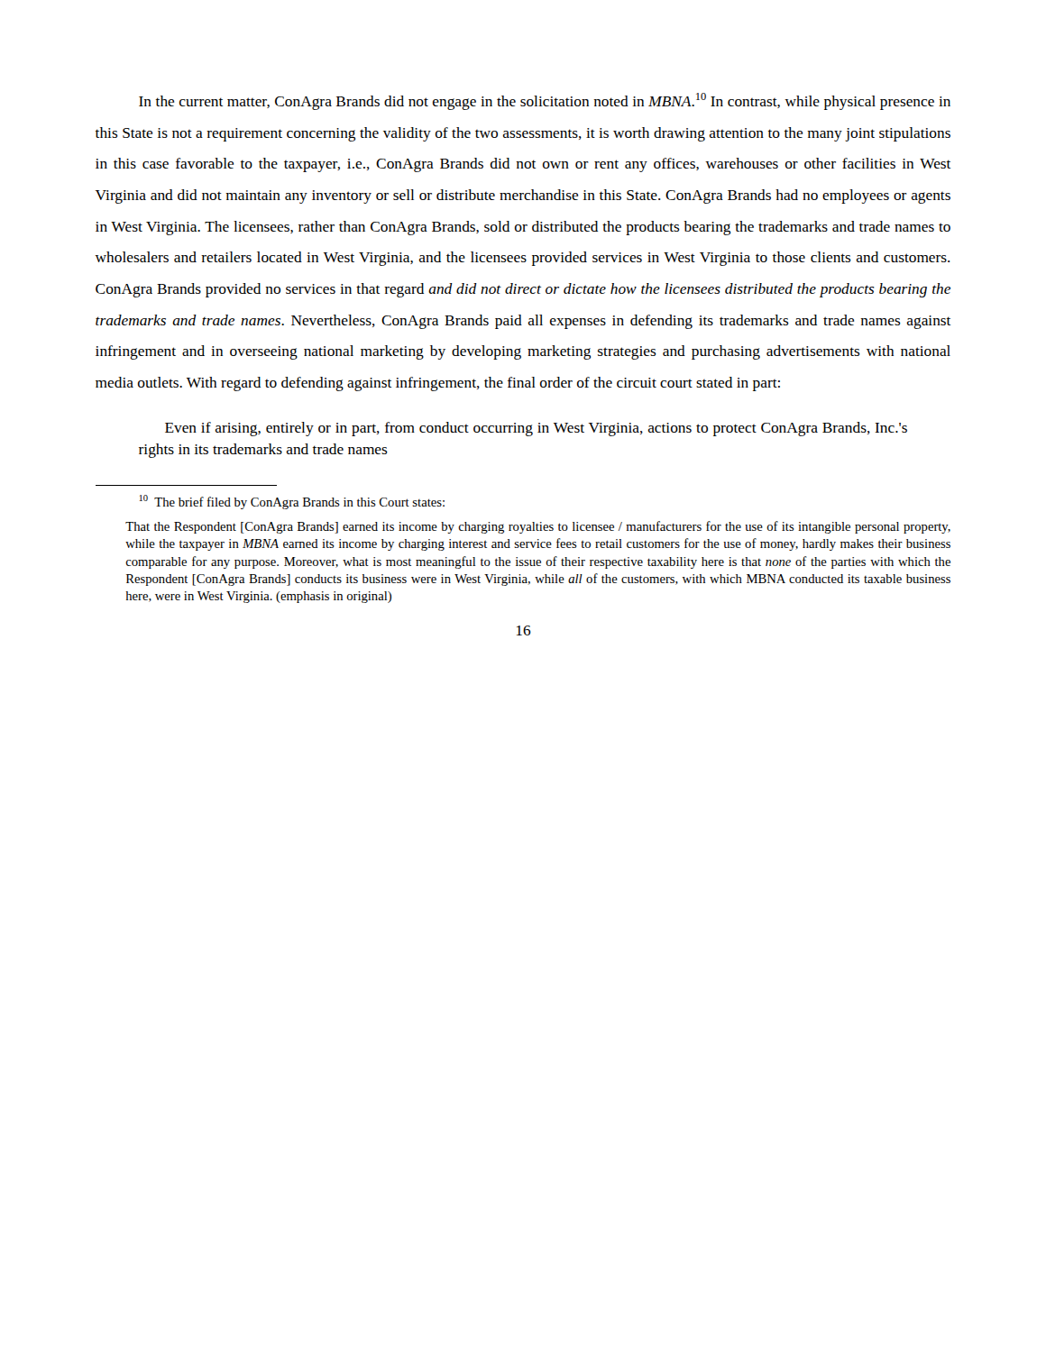In the current matter, ConAgra Brands did not engage in the solicitation noted in MBNA.10 In contrast, while physical presence in this State is not a requirement concerning the validity of the two assessments, it is worth drawing attention to the many joint stipulations in this case favorable to the taxpayer, i.e., ConAgra Brands did not own or rent any offices, warehouses or other facilities in West Virginia and did not maintain any inventory or sell or distribute merchandise in this State. ConAgra Brands had no employees or agents in West Virginia. The licensees, rather than ConAgra Brands, sold or distributed the products bearing the trademarks and trade names to wholesalers and retailers located in West Virginia, and the licensees provided services in West Virginia to those clients and customers. ConAgra Brands provided no services in that regard and did not direct or dictate how the licensees distributed the products bearing the trademarks and trade names. Nevertheless, ConAgra Brands paid all expenses in defending its trademarks and trade names against infringement and in overseeing national marketing by developing marketing strategies and purchasing advertisements with national media outlets. With regard to defending against infringement, the final order of the circuit court stated in part:
Even if arising, entirely or in part, from conduct occurring in West Virginia, actions to protect ConAgra Brands, Inc.'s rights in its trademarks and trade names
10 The brief filed by ConAgra Brands in this Court states:
That the Respondent [ConAgra Brands] earned its income by charging royalties to licensee / manufacturers for the use of its intangible personal property, while the taxpayer in MBNA earned its income by charging interest and service fees to retail customers for the use of money, hardly makes their business comparable for any purpose. Moreover, what is most meaningful to the issue of their respective taxability here is that none of the parties with which the Respondent [ConAgra Brands] conducts its business were in West Virginia, while all of the customers, with which MBNA conducted its taxable business here, were in West Virginia. (emphasis in original)
16